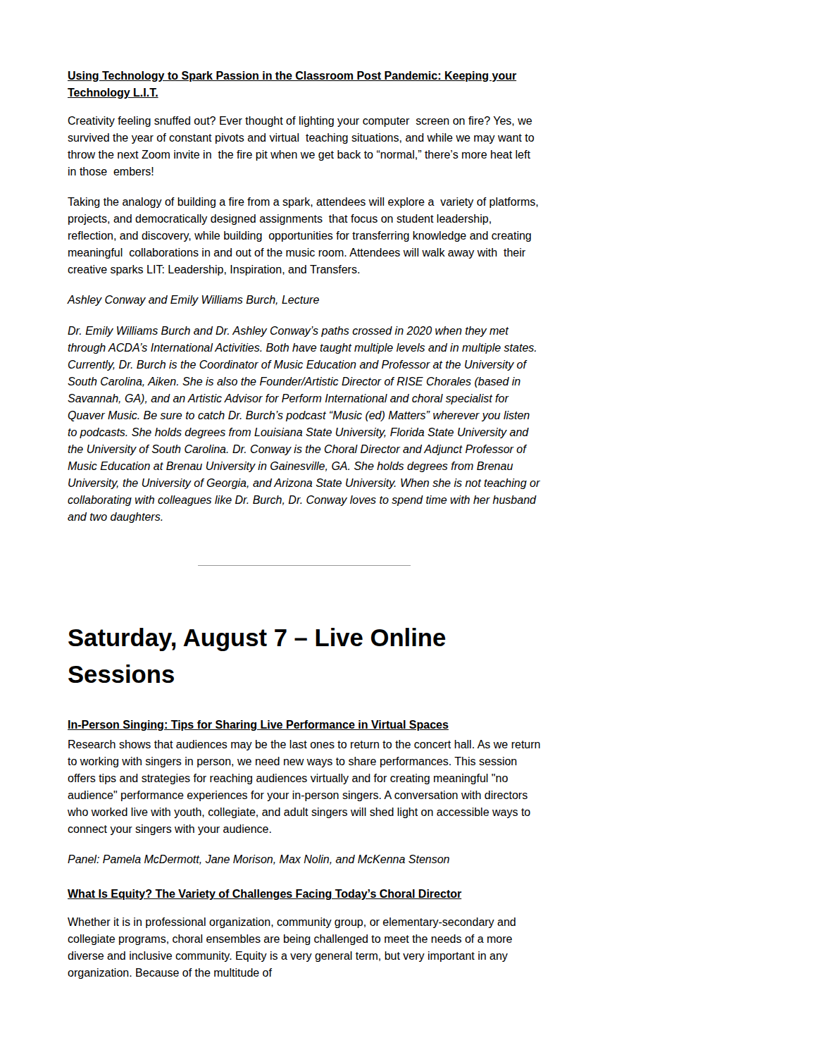Using Technology to Spark Passion in the Classroom Post Pandemic: Keeping your Technology L.I.T.
Creativity feeling snuffed out? Ever thought of lighting your computer screen on fire? Yes, we survived the year of constant pivots and virtual teaching situations, and while we may want to throw the next Zoom invite in the fire pit when we get back to “normal,” there’s more heat left in those embers!
Taking the analogy of building a fire from a spark, attendees will explore a variety of platforms, projects, and democratically designed assignments that focus on student leadership, reflection, and discovery, while building opportunities for transferring knowledge and creating meaningful collaborations in and out of the music room. Attendees will walk away with their creative sparks LIT: Leadership, Inspiration, and Transfers.
Ashley Conway and Emily Williams Burch, Lecture
Dr. Emily Williams Burch and Dr. Ashley Conway’s paths crossed in 2020 when they met through ACDA’s International Activities. Both have taught multiple levels and in multiple states. Currently, Dr. Burch is the Coordinator of Music Education and Professor at the University of South Carolina, Aiken. She is also the Founder/Artistic Director of RISE Chorales (based in Savannah, GA), and an Artistic Advisor for Perform International and choral specialist for Quaver Music. Be sure to catch Dr. Burch’s podcast “Music (ed) Matters” wherever you listen to podcasts. She holds degrees from Louisiana State University, Florida State University and the University of South Carolina. Dr. Conway is the Choral Director and Adjunct Professor of Music Education at Brenau University in Gainesville, GA. She holds degrees from Brenau University, the University of Georgia, and Arizona State University. When she is not teaching or collaborating with colleagues like Dr. Burch, Dr. Conway loves to spend time with her husband and two daughters.
Saturday, August 7 – Live Online Sessions
In-Person Singing: Tips for Sharing Live Performance in Virtual Spaces
Research shows that audiences may be the last ones to return to the concert hall. As we return to working with singers in person, we need new ways to share performances. This session offers tips and strategies for reaching audiences virtually and for creating meaningful "no audience" performance experiences for your in-person singers. A conversation with directors who worked live with youth, collegiate, and adult singers will shed light on accessible ways to connect your singers with your audience.
Panel: Pamela McDermott, Jane Morison, Max Nolin, and McKenna Stenson
What Is Equity? The Variety of Challenges Facing Today’s Choral Director
Whether it is in professional organization, community group, or elementary-secondary and collegiate programs, choral ensembles are being challenged to meet the needs of a more diverse and inclusive community. Equity is a very general term, but very important in any organization. Because of the multitude of